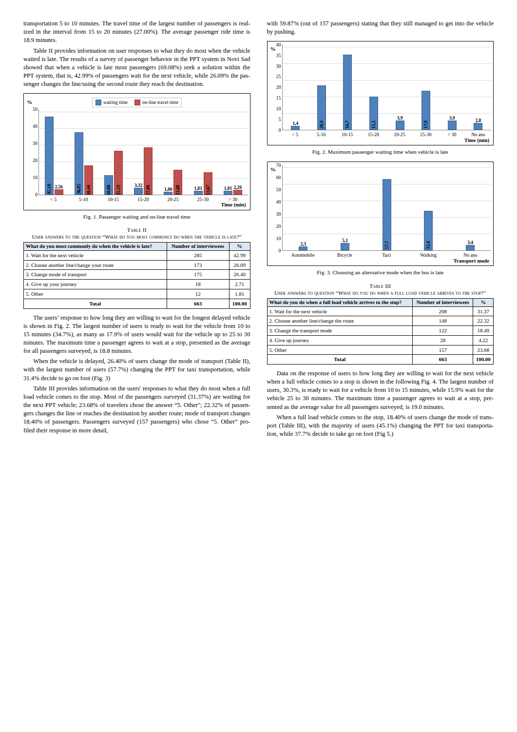transportation 5 to 10 minutes. The travel time of the largest number of passengers is realized in the interval from 15 to 20 minutes (27.00%). The average passenger ride time is 18.9 minutes.
Table II provides information on user responses to what they do most when the vehicle waited is late. The results of a survey of passenger behavior in the PPT system in Novi Sad showed that when a vehicle is late most passengers (69.08%) seek a solution within the PPT system, that is, 42.99% of passengers wait for the next vehicle, while 26.09% the passenger changes the line/using the second route they reach the destination.
%
waiting time on-line travel time
0 10 20 30 40 50
45,10
2,56
36,05
16,44
10,86
25,19
3,32
27,00
1,06
13,88
1,81
12,67
1,81
2,26
< 5
5-10
10-15
15-20
20-25
25-30
> 30
Time (min)
Fig. 1. Passenger waiting and on-line travel time
Table II
User answers to the question “What do you most commonly do when the vehicle is late?”
| What do you most commonly do when the vehicle is late? | Number of interviewees | % |
| --- | --- | --- |
| 1. Wait for the next vehicle | 285 | 42.99 |
| 2. Choose another line/change your route | 173 | 26.09 |
| 3. Change mode of transport | 175 | 26.40 |
| 4. Give up your journey | 18 | 2.71 |
| 5. Other | 12 | 1.81 |
| Total | 663 | 100.00 |
The users’ response to how long they are willing to wait for the longest delayed vehicle is shown in Fig. 2. The largest number of users is ready to wait for the vehicle from 10 to 15 minutes (34.7%), as many as 17.9% of users would wait for the vehicle up to 25 to 30 minutes. The maximum time a passenger agrees to wait at a stop, presented as the average for all passengers surveyed, is 18.8 minutes.
When the vehicle is delayed, 26.40% of users change the mode of transport (Table II), with the largest number of users (57.7%) changing the PPT for taxi transportation, while 31.4% decide to go on foot (Fig. 3)
Table III provides information on the users' responses to what they do most when a full load vehicle comes to the stop. Most of the passengers surveyed (31.37%) are waiting for the next PPT vehicle; 23.68% of travelers chose the answer “5. Other"; 22.32% of passengers changes the line or reaches the destination by another route; mode of transport changes 18.40% of passengers. Passengers surveyed (157 passengers) who chose “5. Other” profiled their response in more detail,
with 59.87% (out of 157 passengers) stating that they still managed to get into the vehicle by pushing.
%
0 5 10 15 20 25 30 35 40
1,4
20,4
34,7
15,1
3,9
17,9
3,9
2,8
< 5
5-10
10-15
15-20
20-25
25-30
> 30
No ans
Time (min)
Fig. 2. Maximum passenger waiting time when vehicle is late
%
0 10 20 30 40 50 60 70
2,3
5,1
57,7
31,4
3,4
Automobile
Bicycle
Taxi
Walking
No ans
Transport mode
Fig. 3. Choosing an alternative mode when the bus is late
Table III
User answers to question “What do you do when a full load vehicle arrives to the stop?”
| What do you do when a full load vehicle arrives to the stop? | Number of interviewees | % |
| --- | --- | --- |
| 1. Wait for the next vehicle | 208 | 31.37 |
| 2. Choose another line/change the route | 148 | 22.32 |
| 3. Change the transport mode | 122 | 18.40 |
| 4. Give up journey | 28 | 4.22 |
| 5. Other | 157 | 23.68 |
| Total | 663 | 100.00 |
Data on the response of users to how long they are willing to wait for the next vehicle when a full vehicle comes to a stop is shown in the following Fig. 4. The largest number of users, 30.3%, is ready to wait for a vehicle from 10 to 15 minutes, while 15.9% wait for the vehicle 25 to 30 minutes. The maximum time a passenger agrees to wait at a stop, presented as the average value for all passengers surveyed, is 19.0 minutes.
When a full load vehicle comes to the stop, 18.40% of users change the mode of transport (Table III), with the majority of users (45.1%) changing the PPT for taxi transportation, while 37.7% decide to take go on foot (Fig 5.)